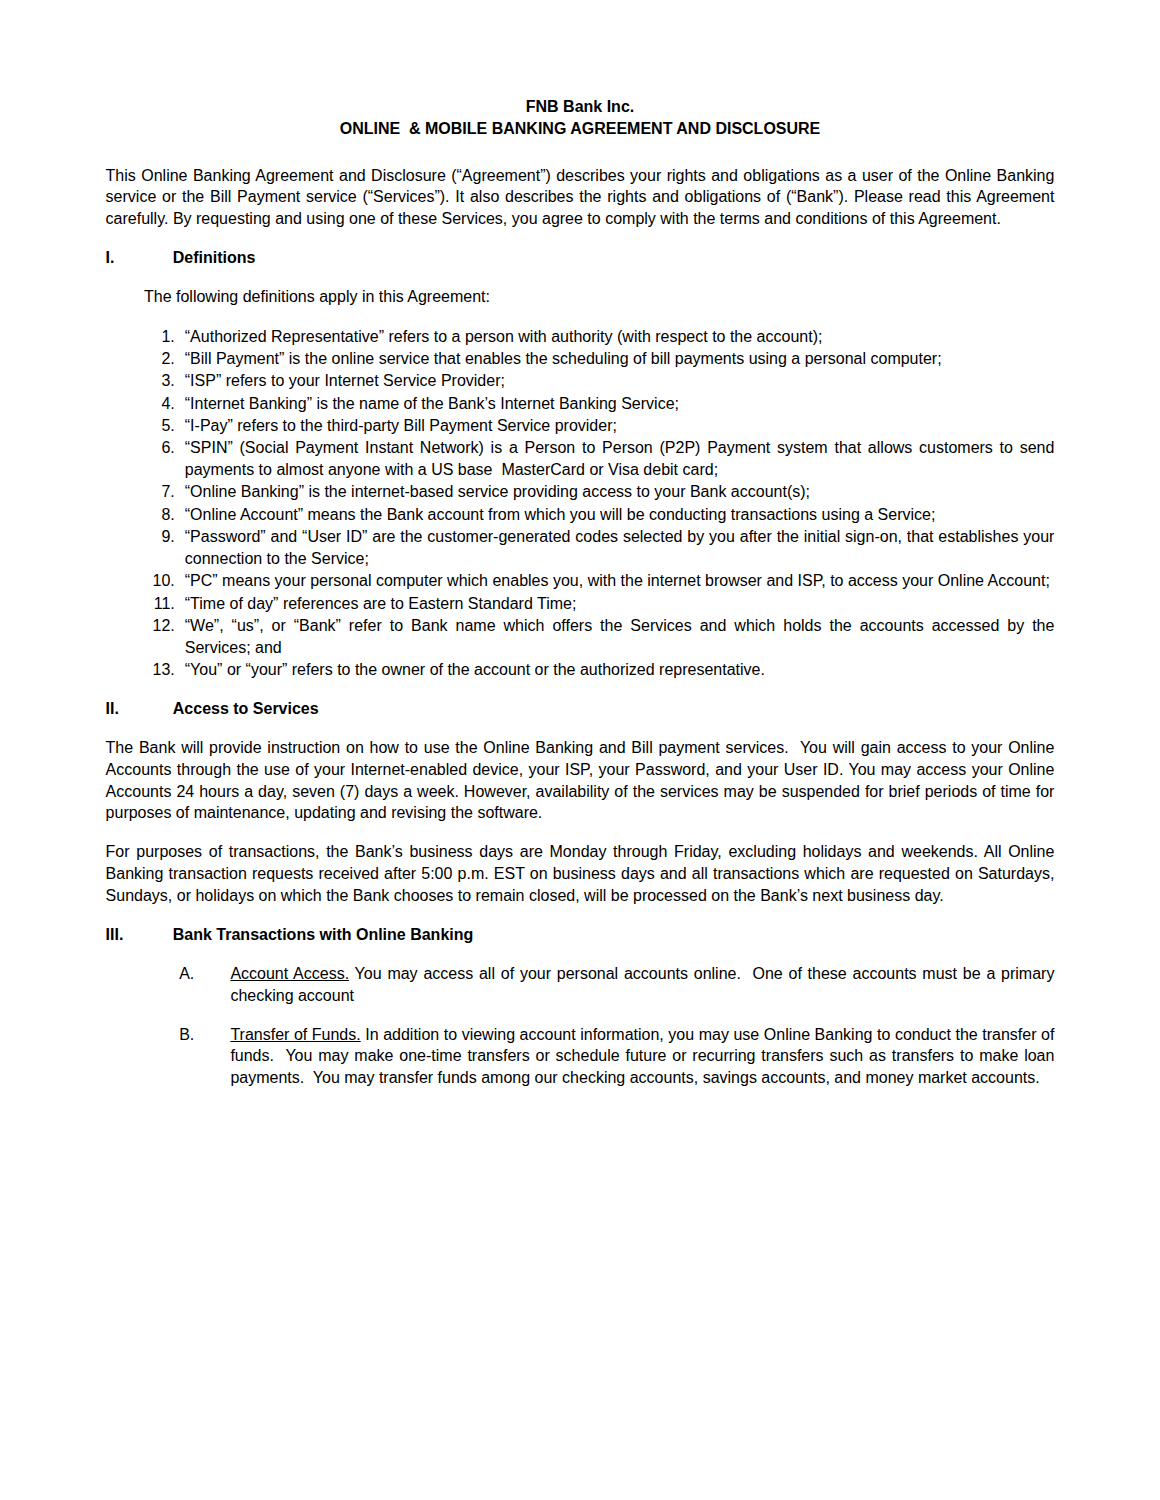FNB Bank Inc. ONLINE & MOBILE BANKING AGREEMENT AND DISCLOSURE
This Online Banking Agreement and Disclosure (“Agreement”) describes your rights and obligations as a user of the Online Banking service or the Bill Payment service (“Services”). It also describes the rights and obligations of (“Bank”). Please read this Agreement carefully. By requesting and using one of these Services, you agree to comply with the terms and conditions of this Agreement.
I. Definitions
The following definitions apply in this Agreement:
“Authorized Representative” refers to a person with authority (with respect to the account);
“Bill Payment” is the online service that enables the scheduling of bill payments using a personal computer;
“ISP” refers to your Internet Service Provider;
“Internet Banking” is the name of the Bank’s Internet Banking Service;
“I-Pay” refers to the third-party Bill Payment Service provider;
“SPIN” (Social Payment Instant Network) is a Person to Person (P2P) Payment system that allows customers to send payments to almost anyone with a US base MasterCard or Visa debit card;
“Online Banking” is the internet-based service providing access to your Bank account(s);
“Online Account” means the Bank account from which you will be conducting transactions using a Service;
“Password” and “User ID” are the customer-generated codes selected by you after the initial sign-on, that establishes your connection to the Service;
“PC” means your personal computer which enables you, with the internet browser and ISP, to access your Online Account;
“Time of day” references are to Eastern Standard Time;
“We”, “us”, or “Bank” refer to Bank name which offers the Services and which holds the accounts accessed by the Services; and
“You” or “your” refers to the owner of the account or the authorized representative.
II. Access to Services
The Bank will provide instruction on how to use the Online Banking and Bill payment services. You will gain access to your Online Accounts through the use of your Internet-enabled device, your ISP, your Password, and your User ID. You may access your Online Accounts 24 hours a day, seven (7) days a week. However, availability of the services may be suspended for brief periods of time for purposes of maintenance, updating and revising the software.
For purposes of transactions, the Bank’s business days are Monday through Friday, excluding holidays and weekends. All Online Banking transaction requests received after 5:00 p.m. EST on business days and all transactions which are requested on Saturdays, Sundays, or holidays on which the Bank chooses to remain closed, will be processed on the Bank’s next business day.
III. Bank Transactions with Online Banking
A. Account Access. You may access all of your personal accounts online. One of these accounts must be a primary checking account
B. Transfer of Funds. In addition to viewing account information, you may use Online Banking to conduct the transfer of funds. You may make one-time transfers or schedule future or recurring transfers such as transfers to make loan payments. You may transfer funds among our checking accounts, savings accounts, and money market accounts.